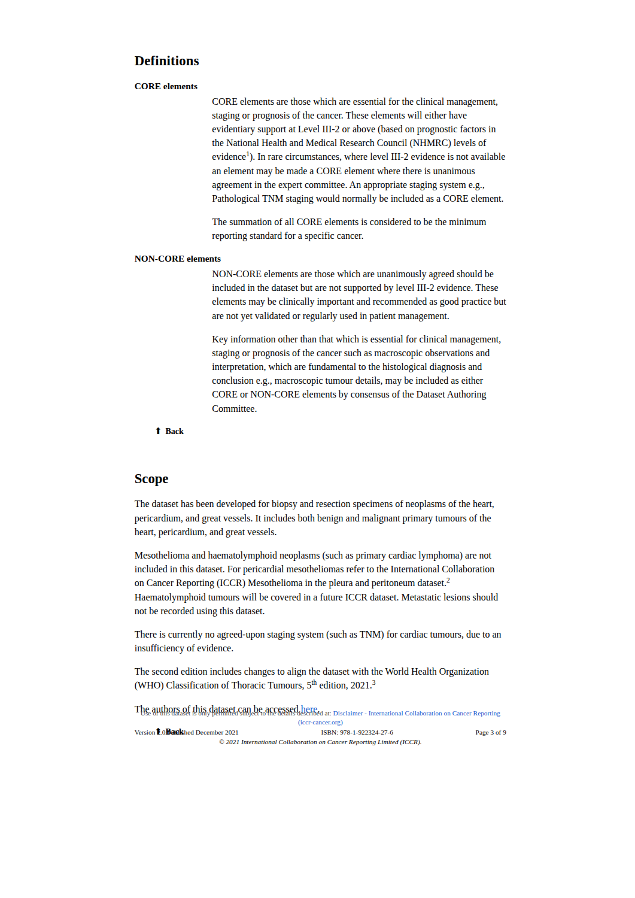Definitions
CORE elements
CORE elements are those which are essential for the clinical management, staging or prognosis of the cancer. These elements will either have evidentiary support at Level III-2 or above (based on prognostic factors in the National Health and Medical Research Council (NHMRC) levels of evidence1). In rare circumstances, where level III-2 evidence is not available an element may be made a CORE element where there is unanimous agreement in the expert committee. An appropriate staging system e.g., Pathological TNM staging would normally be included as a CORE element.
The summation of all CORE elements is considered to be the minimum reporting standard for a specific cancer.
NON-CORE elements
NON-CORE elements are those which are unanimously agreed should be included in the dataset but are not supported by level III-2 evidence. These elements may be clinically important and recommended as good practice but are not yet validated or regularly used in patient management.
Key information other than that which is essential for clinical management, staging or prognosis of the cancer such as macroscopic observations and interpretation, which are fundamental to the histological diagnosis and conclusion e.g., macroscopic tumour details, may be included as either CORE or NON-CORE elements by consensus of the Dataset Authoring Committee.
⬆Back
Scope
The dataset has been developed for biopsy and resection specimens of neoplasms of the heart, pericardium, and great vessels. It includes both benign and malignant primary tumours of the heart, pericardium, and great vessels.
Mesothelioma and haematolymphoid neoplasms (such as primary cardiac lymphoma) are not included in this dataset. For pericardial mesotheliomas refer to the International Collaboration on Cancer Reporting (ICCR) Mesothelioma in the pleura and peritoneum dataset.2 Haematolymphoid tumours will be covered in a future ICCR dataset. Metastatic lesions should not be recorded using this dataset.
There is currently no agreed-upon staging system (such as TNM) for cardiac tumours, due to an insufficiency of evidence.
The second edition includes changes to align the dataset with the World Health Organization (WHO) Classification of Thoracic Tumours, 5th edition, 2021.3
The authors of this dataset can be accessed here.
⬆Back
Use of this dataset is only permitted subject to the details described at: Disclaimer - International Collaboration on Cancer Reporting (iccr-cancer.org)
Version 2.0 Published December 2021 ISBN: 978-1-922324-27-6 Page 3 of 9
© 2021 International Collaboration on Cancer Reporting Limited (ICCR).